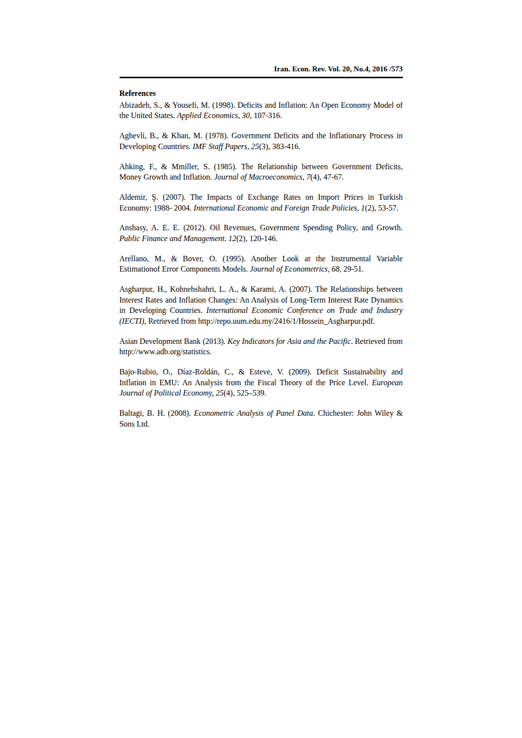Iran. Econ. Rev. Vol. 20, No.4, 2016 /573
References
Abizadeh, S., & Yousefi, M. (1998). Deficits and Inflation: An Open Economy Model of the United States. Applied Economics, 30, 107-316.
Aghevli, B., & Khan, M. (1978). Government Deficits and the Inflationary Process in Developing Countries. IMF Staff Papers, 25(3), 383-416.
Ahking, F., & Mmiller, S. (1985). The Relationship between Government Deficits, Money Growth and Inflation. Journal of Macroeconomics, 7(4), 47-67.
Aldemir, Ş. (2007). The Impacts of Exchange Rates on Import Prices in Turkish Economy: 1988- 2004. International Economic and Foreign Trade Policies, 1(2), 53-57.
Anshasy, A. E. E. (2012). Oil Revenues, Government Spending Policy, and Growth. Public Finance and Management. 12(2), 120-146.
Arellano, M., & Bover, O. (1995). Another Look at the Instrumental Variable Estimationof Error Components Models. Journal of Econometrics, 68, 29-51.
Asgharpur, H., Kohnehshahri, L. A., & Karami, A. (2007). The Relationships between Interest Rates and Inflation Changes: An Analysis of Long-Term Interest Rate Dynamics in Developing Countries. International Economic Conference on Trade and Industry (IECTI), Retrieved from http://repo.uum.edu.my/2416/1/Hossein_Asgharpur.pdf.
Asian Development Bank (2013). Key Indicators for Asia and the Pacific. Retrieved from http://www.adb.org/statistics.
Bajo-Rubio, O., Díaz-Roldán, C., & Esteve, V. (2009). Deficit Sustainability and Inflation in EMU: An Analysis from the Fiscal Theory of the Price Level. European Journal of Political Economy, 25(4), 525–539.
Baltagi, B. H. (2008). Econometric Analysis of Panel Data. Chichester: John Wiley & Sons Ltd.